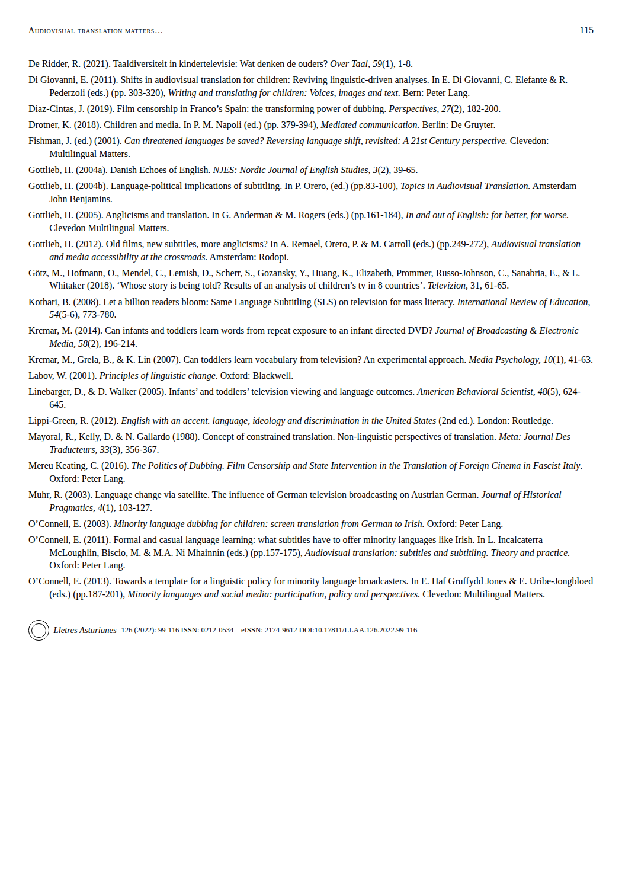Audiovisual translation matters… 115
De Ridder, R. (2021). Taaldiversiteit in kindertelevisie: Wat denken de ouders? Over Taal, 59(1), 1-8.
Di Giovanni, E. (2011). Shifts in audiovisual translation for children: Reviving linguistic-driven analyses. In E. Di Giovanni, C. Elefante & R. Pederzoli (eds.) (pp. 303-320), Writing and translating for children: Voices, images and text. Bern: Peter Lang.
Díaz-Cintas, J. (2019). Film censorship in Franco’s Spain: the transforming power of dubbing. Perspectives, 27(2), 182-200.
Drotner, K. (2018). Children and media. In P. M. Napoli (ed.) (pp. 379-394), Mediated communication. Berlin: De Gruyter.
Fishman, J. (ed.) (2001). Can threatened languages be saved? Reversing language shift, revisited: A 21st Century perspective. Clevedon: Multilingual Matters.
Gottlieb, H. (2004a). Danish Echoes of English. NJES: Nordic Journal of English Studies, 3(2), 39-65.
Gottlieb, H. (2004b). Language-political implications of subtitling. In P. Orero, (ed.) (pp.83-100), Topics in Audiovisual Translation. Amsterdam John Benjamins.
Gottlieb, H. (2005). Anglicisms and translation. In G. Anderman & M. Rogers (eds.) (pp.161-184), In and out of English: for better, for worse. Clevedon Multilingual Matters.
Gottlieb, H. (2012). Old films, new subtitles, more anglicisms? In A. Remael, Orero, P. & M. Carroll (eds.) (pp.249-272), Audiovisual translation and media accessibility at the crossroads. Amsterdam: Rodopi.
Götz, M., Hofmann, O., Mendel, C., Lemish, D., Scherr, S., Gozansky, Y., Huang, K., Elizabeth, Prommer, Russo-Johnson, C., Sanabria, E., & L. Whitaker (2018). ‘Whose story is being told? Results of an analysis of children’s tv in 8 countries’. Televizion, 31, 61-65.
Kothari, B. (2008). Let a billion readers bloom: Same Language Subtitling (SLS) on television for mass literacy. International Review of Education, 54(5-6), 773-780.
Krcmar, M. (2014). Can infants and toddlers learn words from repeat exposure to an infant directed DVD? Journal of Broadcasting & Electronic Media, 58(2), 196-214.
Krcmar, M., Grela, B., & K. Lin (2007). Can toddlers learn vocabulary from television? An experimental approach. Media Psychology, 10(1), 41-63.
Labov, W. (2001). Principles of linguistic change. Oxford: Blackwell.
Linebarger, D., & D. Walker (2005). Infants’ and toddlers’ television viewing and language outcomes. American Behavioral Scientist, 48(5), 624-645.
Lippi-Green, R. (2012). English with an accent. language, ideology and discrimination in the United States (2nd ed.). London: Routledge.
Mayoral, R., Kelly, D. & N. Gallardo (1988). Concept of constrained translation. Non-linguistic perspectives of translation. Meta: Journal Des Traducteurs, 33(3), 356-367.
Mereu Keating, C. (2016). The Politics of Dubbing. Film Censorship and State Intervention in the Translation of Foreign Cinema in Fascist Italy. Oxford: Peter Lang.
Muhr, R. (2003). Language change via satellite. The influence of German television broadcasting on Austrian German. Journal of Historical Pragmatics, 4(1), 103-127.
O’Connell, E. (2003). Minority language dubbing for children: screen translation from German to Irish. Oxford: Peter Lang.
O’Connell, E. (2011). Formal and casual language learning: what subtitles have to offer minority languages like Irish. In L. Incalcaterra McLoughlin, Biscio, M. & M.A. Ní Mhainnín (eds.) (pp.157-175), Audiovisual translation: subtitles and subtitling. Theory and practice. Oxford: Peter Lang.
O’Connell, E. (2013). Towards a template for a linguistic policy for minority language broadcasters. In E. Haf Gruffydd Jones & E. Uribe-Jongbloed (eds.) (pp.187-201), Minority languages and social media: participation, policy and perspectives. Clevedon: Multilingual Matters.
Lletres Asturianes 126 (2022): 99-116 ISSN: 0212-0534 – eISSN: 2174-9612 DOI:10.17811/LLAA.126.2022.99-116